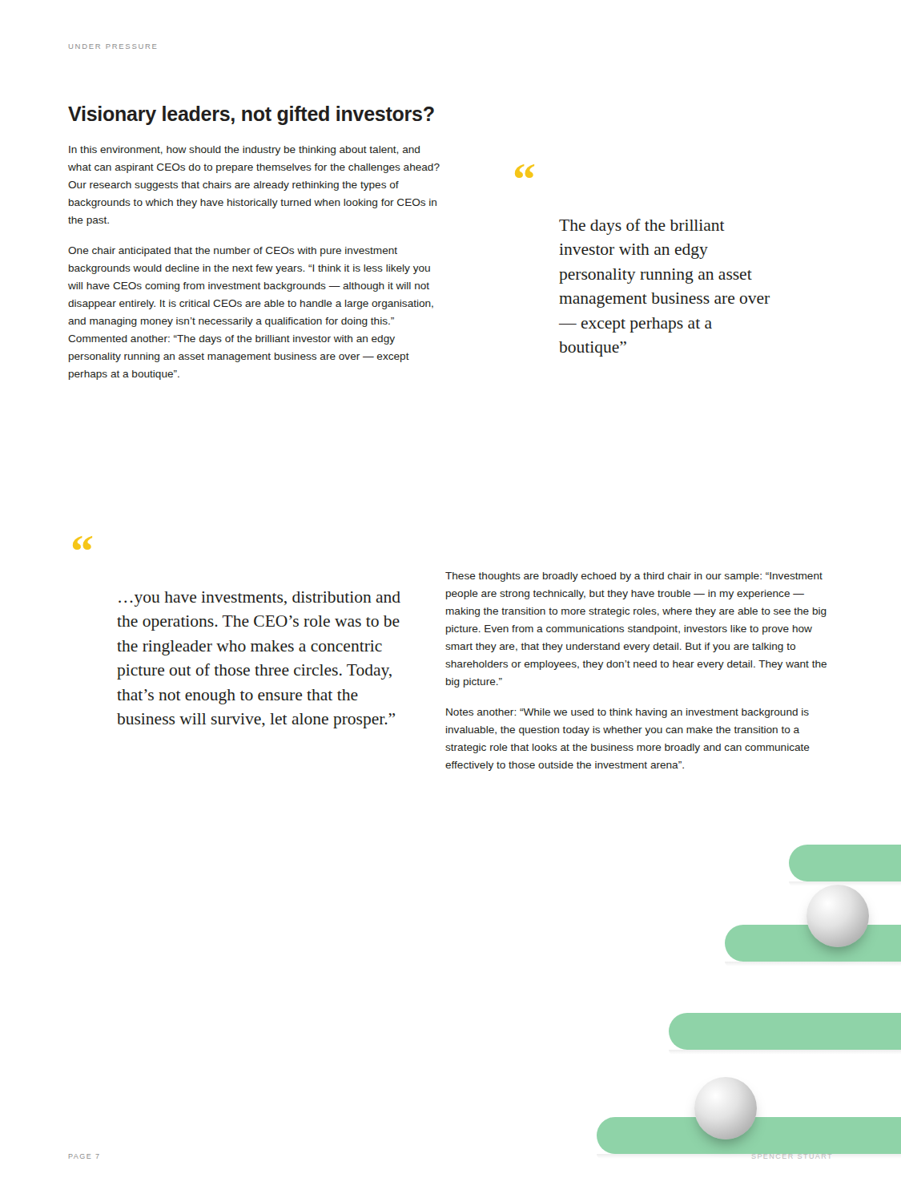Under Pressure
Visionary leaders, not gifted investors?
In this environment, how should the industry be thinking about talent, and what can aspirant CEOs do to prepare themselves for the challenges ahead? Our research suggests that chairs are already rethinking the types of backgrounds to which they have historically turned when looking for CEOs in the past.
One chair anticipated that the number of CEOs with pure investment backgrounds would decline in the next few years. “I think it is less likely you will have CEOs coming from investment backgrounds — although it will not disappear entirely. It is critical CEOs are able to handle a large organisation, and managing money isn’t necessarily a qualification for doing this.” Commented another: “The days of the brilliant investor with an edgy personality running an asset management business are over — except perhaps at a boutique”.
“
The days of the brilliant investor with an edgy personality running an asset management business are over — except perhaps at a boutique”
“
…you have investments, distribution and the operations. The CEO’s role was to be the ringleader who makes a concentric picture out of those three circles. Today, that’s not enough to ensure that the business will survive, let alone prosper.”
These thoughts are broadly echoed by a third chair in our sample: “Investment people are strong technically, but they have trouble — in my experience — making the transition to more strategic roles, where they are able to see the big picture. Even from a communications standpoint, investors like to prove how smart they are, that they understand every detail. But if you are talking to shareholders or employees, they don’t need to hear every detail. They want the big picture.”
Notes another: “While we used to think having an investment background is invaluable, the question today is whether you can make the transition to a strategic role that looks at the business more broadly and can communicate effectively to those outside the investment arena”.
Page 7
Spencer Stuart